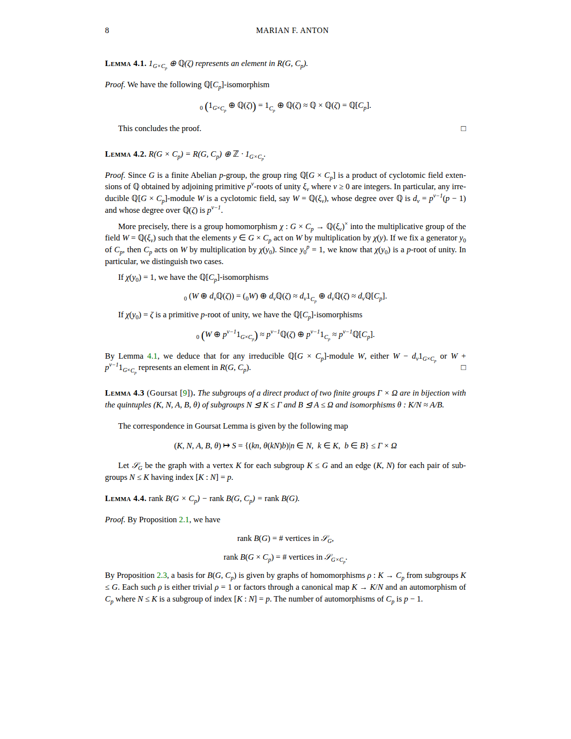8 MARIAN F. ANTON
Lemma 4.1. 1G×Cp ⊕ ℚ(ζ) represents an element in R(G, Cp).
Proof. We have the following ℚ[Cp]-isomorphism
0 (1G×Cp ⊕ ℚ(ζ)) = 1Cp ⊕ ℚ(ζ) ≈ ℚ × ℚ(ζ) = ℚ[Cp].
This concludes the proof.
Lemma 4.2. R(G × Cp) = R(G, Cp) ⊕ ℤ · 1G×Cp.
Proof. Since G is a finite Abelian p-group, the group ring ℚ[G × Cp] is a product of cyclotomic field extensions of ℚ obtained by adjoining primitive pν-roots of unity ξν where ν ≥ 0 are integers. In particular, any irreducible ℚ[G × Cp]-module W is a cyclotomic field, say W = ℚ(ξν), whose degree over ℚ is dν = pν−1(p − 1) and whose degree over ℚ(ζ) is pν−1.
More precisely, there is a group homomorphism χ : G × Cp → ℚ(ξν)× into the multiplicative group of the field W = ℚ(ξν) such that the elements y ∈ G × Cp act on W by multiplication by χ(y). If we fix a generator y0 of Cp, then Cp acts on W by multiplication by χ(y0). Since y0p = 1, we know that χ(y0) is a p-root of unity. In particular, we distinguish two cases.
If χ(y0) = 1, we have the ℚ[Cp]-isomorphisms
0 (W ⊕ dν ℚ(ζ)) = (0W) ⊕ dν ℚ(ζ) ≈ dν1Cp ⊕ dν ℚ(ζ) ≈ dν ℚ[Cp].
If χ(y0) = ζ is a primitive p-root of unity, we have the ℚ[Cp]-isomorphisms
0 (W ⊕ pν−11G×Cp) ≈ pν−1 ℚ(ζ) ⊕ pν−11Cp ≈ pν−1 ℚ[Cp].
By Lemma 4.1, we deduce that for any irreducible ℚ[G × Cp]-module W, either W − dν1G×Cp or W + pν−11G×Cp represents an element in R(G, Cp).
Lemma 4.3 (Goursat [9]). The subgroups of a direct product of two finite groups Γ × Ω are in bijection with the quintuples (K, N, A, B, θ) of subgroups N ⊴ K ≤ Γ and B ⊴ A ≤ Ω and isomorphisms θ : K/N ≈ A/B.
The correspondence in Goursat Lemma is given by the following map
(K, N, A, B, θ) ↦ S = {(kn, θ(kN)b)|n ∈ N, k ∈ K, b ∈ B} ≤ Γ × Ω
Let 𝒮G be the graph with a vertex K for each subgroup K ≤ G and an edge (K, N) for each pair of subgroups N ≤ K having index [K : N] = p.
Lemma 4.4. rank B(G × Cp) − rank B(G, Cp) = rank B(G).
Proof. By Proposition 2.1, we have
rank B(G) = # vertices in 𝒮G,
rank B(G × Cp) = # vertices in 𝒮G×Cp.
By Proposition 2.3, a basis for B(G, Cp) is given by graphs of homomorphisms ρ : K → Cp from subgroups K ≤ G. Each such ρ is either trivial ρ = 1 or factors through a canonical map K → K/N and an automorphism of Cp where N ≤ K is a subgroup of index [K : N] = p. The number of automorphisms of Cp is p − 1.